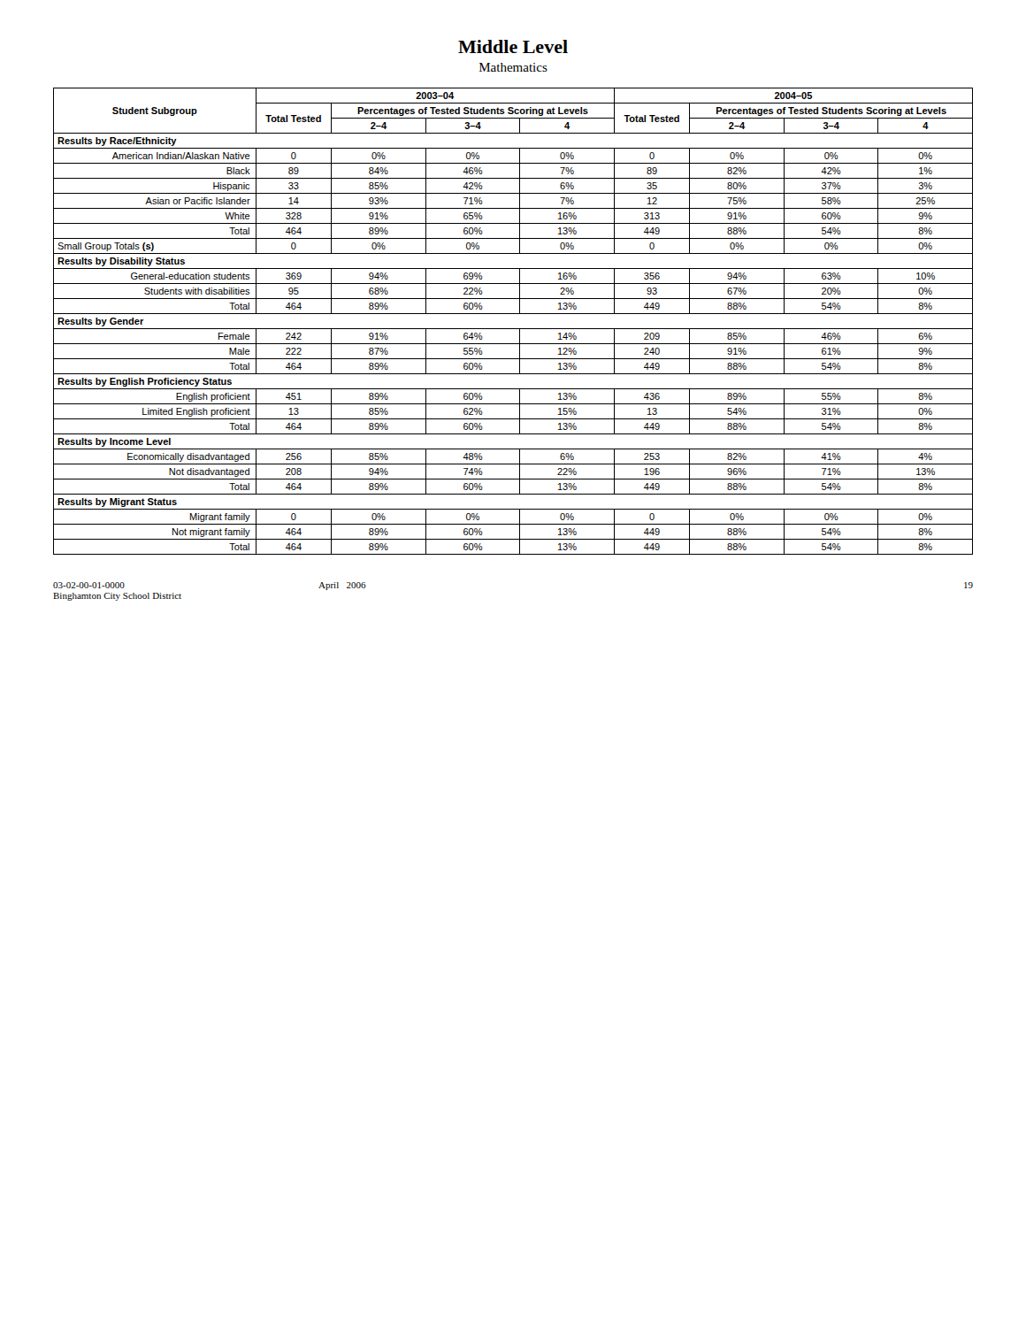Middle Level
Mathematics
| Student Subgroup | 2003–04 | 2004–05 |
| --- | --- | --- |
| Total Tested | Percentages of Tested Students Scoring at Levels | Total Tested | Percentages of Tested Students Scoring at Levels |
| 2–4 | 3–4 | 4 | 2–4 | 3–4 | 4 |
| Results by Race/Ethnicity |
| American Indian/Alaskan Native | 0 | 0% | 0% | 0% | 0 | 0% | 0% | 0% |
| Black | 89 | 84% | 46% | 7% | 89 | 82% | 42% | 1% |
| Hispanic | 33 | 85% | 42% | 6% | 35 | 80% | 37% | 3% |
| Asian or Pacific Islander | 14 | 93% | 71% | 7% | 12 | 75% | 58% | 25% |
| White | 328 | 91% | 65% | 16% | 313 | 91% | 60% | 9% |
| Total | 464 | 89% | 60% | 13% | 449 | 88% | 54% | 8% |
| Small Group Totals (s) | 0 | 0% | 0% | 0% | 0 | 0% | 0% | 0% |
| Results by Disability Status |
| General-education students | 369 | 94% | 69% | 16% | 356 | 94% | 63% | 10% |
| Students with disabilities | 95 | 68% | 22% | 2% | 93 | 67% | 20% | 0% |
| Total | 464 | 89% | 60% | 13% | 449 | 88% | 54% | 8% |
| Results by Gender |
| Female | 242 | 91% | 64% | 14% | 209 | 85% | 46% | 6% |
| Male | 222 | 87% | 55% | 12% | 240 | 91% | 61% | 9% |
| Total | 464 | 89% | 60% | 13% | 449 | 88% | 54% | 8% |
| Results by English Proficiency Status |
| English proficient | 451 | 89% | 60% | 13% | 436 | 89% | 55% | 8% |
| Limited English proficient | 13 | 85% | 62% | 15% | 13 | 54% | 31% | 0% |
| Total | 464 | 89% | 60% | 13% | 449 | 88% | 54% | 8% |
| Results by Income Level |
| Economically disadvantaged | 256 | 85% | 48% | 6% | 253 | 82% | 41% | 4% |
| Not disadvantaged | 208 | 94% | 74% | 22% | 196 | 96% | 71% | 13% |
| Total | 464 | 89% | 60% | 13% | 449 | 88% | 54% | 8% |
| Results by Migrant Status |
| Migrant family | 0 | 0% | 0% | 0% | 0 | 0% | 0% | 0% |
| Not migrant family | 464 | 89% | 60% | 13% | 449 | 88% | 54% | 8% |
| Total | 464 | 89% | 60% | 13% | 449 | 88% | 54% | 8% |
03-02-00-01-0000
Binghamton City School District
April 2006
19